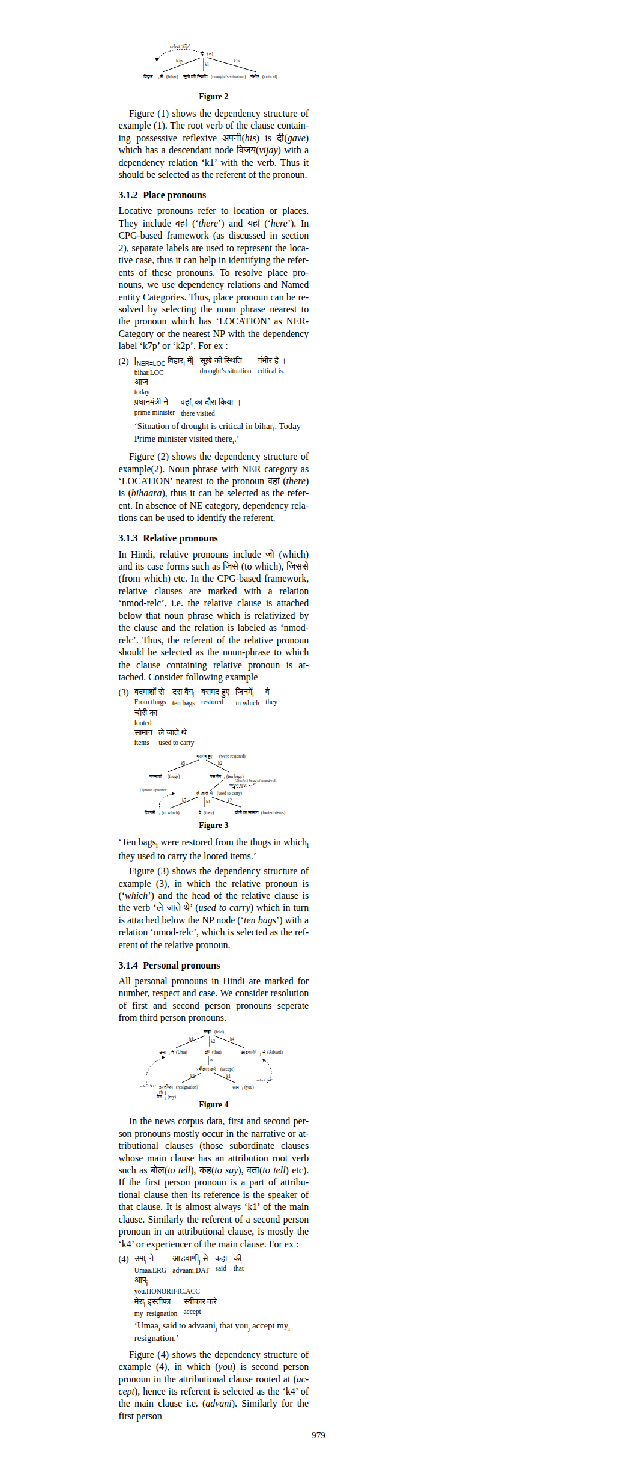select ‘k7p’ है (is) k7p k1 k1s विहार i में (bihar) सूखे की स्थिति (drought’s situation) गंभीर (critical)
Figure 2
Figure (1) shows the dependency structure of example (1). The root verb of the clause containing possessive reflexive अपनी(his) is दी(gave) which has a descendant node विजय(vijay) with a dependency relation ‘k1’ with the verb. Thus it should be selected as the referent of the pronoun.
3.1.2 Place pronouns
Locative pronouns refer to location or places. They include वहां (‘there’) and यहां (‘here’). In CPG-based framework (as discussed in section 2), separate labels are used to represent the locative case, thus it can help in identifying the referents of these pronouns. To resolve place pronouns, we use dependency relations and Named entity Categories. Thus, place pronoun can be resolved by selecting the noun phrase nearest to the pronoun which has ‘LOCATION’ as NER-Category or the nearest NP with the dependency label ‘k7p’ or ‘k2p’. For ex :
(2)
[NER=LOC विहारi में] bihar.LOC सूखे की स्थितिdrought’s situation गंभीर है ।critical is. आज today
प्रधानमंत्री नेprime minister वहांi का दौरा किया ।there visited
‘Situation of drought is critical in bihari. Today Prime minister visited therei.’
Figure (2) shows the dependency structure of example(2). Noun phrase with NER category as ‘LOCATION’ nearest to the pronoun वहां (there) is (bihaara), thus it can be selected as the referent. In absence of NE category, dependency relations can be used to identify the referent.
3.1.3 Relative pronouns
In Hindi, relative pronouns include जो (which) and its case forms such as जिसे (to which), जिससे (from which) etc. In the CPG-based framework, relative clauses are marked with a relation ‘nmod-relc’, i.e. the relative clause is attached below that noun phrase which is relativized by the clause and the relation is labeled as ‘nmod-relc’. Thus, the referent of the relative pronoun should be selected as the noun-phrase to which the clause containing relative pronoun is attached. Consider following example
(3)
बदमाशों सेFrom thugs दस बैगi ten bags बरामद हुए restored जिनमेंi in which वेthey चोरी काlooted
सामान items ले जाते थेused to carry
बरामद हुए (were restored) k5 k2 बदमाशों (thugs) दस बैग i (ten bags) nmod-relc (2)select head of nmod-relc ले जाते थे (used to carry) (1)move upwards k7 k1 k2 जिनमें i (in which) वे (they) चोरी क सामान (looted items)
Figure 3
‘Ten bagsi were restored from the thugs in whichi they used to carry the looted items.’
Figure (3) shows the dependency structure of example (3), in which the relative pronoun is (‘which’) and the head of the relative clause is the verb ‘ले जाते थे’ (used to carry) which in turn is attached below the NP node (‘ten bags’) with a relation ‘nmod-relc’, which is selected as the referent of the relative pronoun.
3.1.4 Personal pronouns
All personal pronouns in Hindi are marked for number, respect and case. We consider resolution of first and second person pronouns seperate from third person pronouns.
कहा (told) k1 k2 k4 उमा i ने (Uma) की (that) आडवाणी j से (Advani) rs स्वीकार करे (accept) k2 k1 इस्तीफा (resignation) आप j (you) r6 मेरा i (my) select ‘k1’ select ‘k4’
Figure 4
In the news corpus data, first and second person pronouns mostly occur in the narrative or attributional clauses (those subordinate clauses whose main clause has an attribution root verb such as बोल(to tell), कह(to say), वता(to tell) etc). If the first person pronoun is a part of attributional clause then its reference is the speaker of that clause. It is almost always ‘k1’ of the main clause. Similarly the referent of a second person pronoun in an attributional clause, is mostly the ‘k4’ or experiencer of the main clause. For ex :
(4)
उमाi नेUmaa.ERG आडवाणीj सेadvaani.DAT कहाsaid कीthat आपj you.HONORIFIC.ACC
मेराi इस्तीफाmy resignation स्वीकार करेaccept
‘Umaai said to advaanij that youj accept myi resignation.’
Figure (4) shows the dependency structure of example (4), in which (you) is second person pronoun in the attributional clause rooted at (accept), hence its referent is selected as the ‘k4’ of the main clause i.e. (advani). Similarly for the first person
979